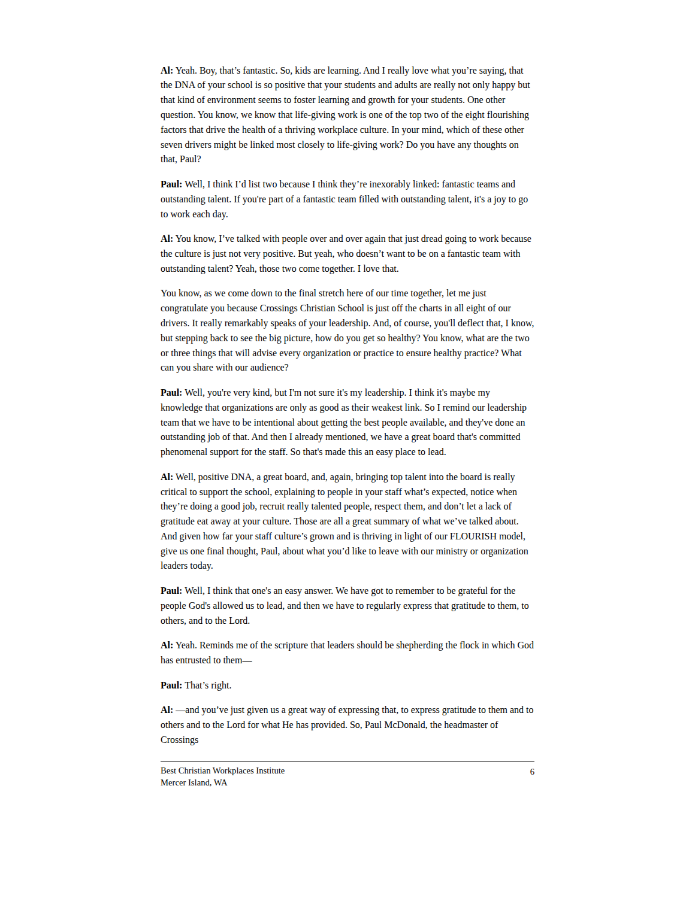Al: Yeah. Boy, that’s fantastic. So, kids are learning. And I really love what you’re saying, that the DNA of your school is so positive that your students and adults are really not only happy but that kind of environment seems to foster learning and growth for your students. One other question. You know, we know that life-giving work is one of the top two of the eight flourishing factors that drive the health of a thriving workplace culture. In your mind, which of these other seven drivers might be linked most closely to life-giving work? Do you have any thoughts on that, Paul?
Paul: Well, I think I’d list two because I think they’re inexorably linked: fantastic teams and outstanding talent. If you're part of a fantastic team filled with outstanding talent, it's a joy to go to work each day.
Al: You know, I’ve talked with people over and over again that just dread going to work because the culture is just not very positive. But yeah, who doesn’t want to be on a fantastic team with outstanding talent? Yeah, those two come together. I love that.
You know, as we come down to the final stretch here of our time together, let me just congratulate you because Crossings Christian School is just off the charts in all eight of our drivers. It really remarkably speaks of your leadership. And, of course, you'll deflect that, I know, but stepping back to see the big picture, how do you get so healthy? You know, what are the two or three things that will advise every organization or practice to ensure healthy practice? What can you share with our audience?
Paul: Well, you're very kind, but I'm not sure it's my leadership. I think it's maybe my knowledge that organizations are only as good as their weakest link. So I remind our leadership team that we have to be intentional about getting the best people available, and they've done an outstanding job of that. And then I already mentioned, we have a great board that's committed phenomenal support for the staff. So that's made this an easy place to lead.
Al: Well, positive DNA, a great board, and, again, bringing top talent into the board is really critical to support the school, explaining to people in your staff what’s expected, notice when they’re doing a good job, recruit really talented people, respect them, and don’t let a lack of gratitude eat away at your culture. Those are all a great summary of what we’ve talked about. And given how far your staff culture’s grown and is thriving in light of our FLOURISH model, give us one final thought, Paul, about what you’d like to leave with our ministry or organization leaders today.
Paul: Well, I think that one's an easy answer. We have got to remember to be grateful for the people God's allowed us to lead, and then we have to regularly express that gratitude to them, to others, and to the Lord.
Al: Yeah. Reminds me of the scripture that leaders should be shepherding the flock in which God has entrusted to them—
Paul: That’s right.
Al: —and you’ve just given us a great way of expressing that, to express gratitude to them and to others and to the Lord for what He has provided. So, Paul McDonald, the headmaster of Crossings
Best Christian Workplaces Institute
Mercer Island, WA
6